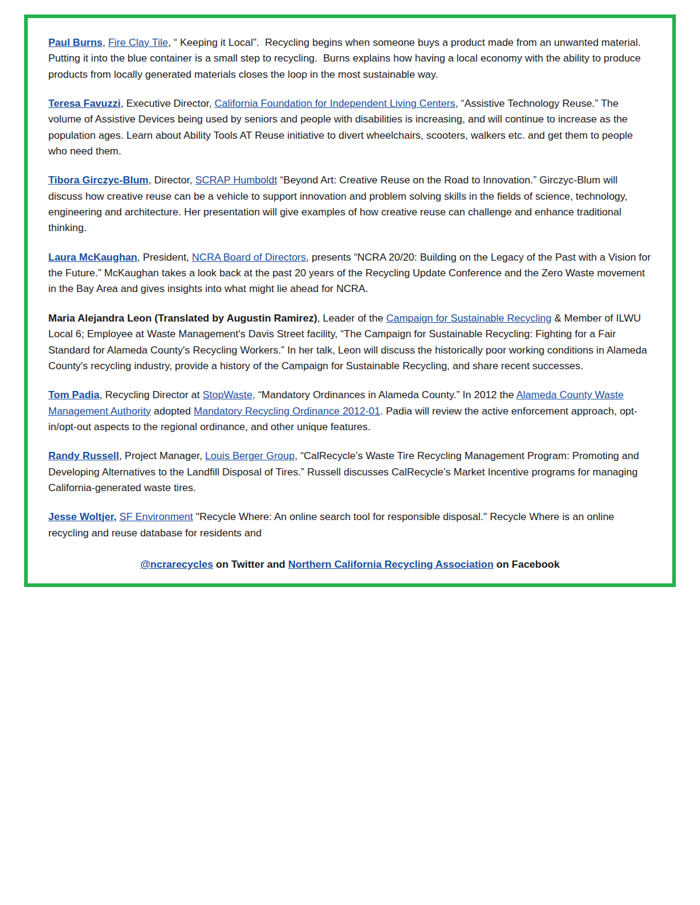Paul Burns, Fire Clay Tile, “ Keeping it Local”. Recycling begins when someone buys a product made from an unwanted material. Putting it into the blue container is a small step to recycling. Burns explains how having a local economy with the ability to produce products from locally generated materials closes the loop in the most sustainable way.
Teresa Favuzzi, Executive Director, California Foundation for Independent Living Centers, “Assistive Technology Reuse.” The volume of Assistive Devices being used by seniors and people with disabilities is increasing, and will continue to increase as the population ages. Learn about Ability Tools AT Reuse initiative to divert wheelchairs, scooters, walkers etc. and get them to people who need them.
Tibora Girczyc-Blum, Director, SCRAP Humboldt “Beyond Art: Creative Reuse on the Road to Innovation.” Girczyc-Blum will discuss how creative reuse can be a vehicle to support innovation and problem solving skills in the fields of science, technology, engineering and architecture. Her presentation will give examples of how creative reuse can challenge and enhance traditional thinking.
Laura McKaughan, President, NCRA Board of Directors, presents “NCRA 20/20: Building on the Legacy of the Past with a Vision for the Future.” McKaughan takes a look back at the past 20 years of the Recycling Update Conference and the Zero Waste movement in the Bay Area and gives insights into what might lie ahead for NCRA.
Maria Alejandra Leon (Translated by Augustin Ramirez), Leader of the Campaign for Sustainable Recycling & Member of ILWU Local 6; Employee at Waste Management's Davis Street facility, “The Campaign for Sustainable Recycling: Fighting for a Fair Standard for Alameda County's Recycling Workers.” In her talk, Leon will discuss the historically poor working conditions in Alameda County's recycling industry, provide a history of the Campaign for Sustainable Recycling, and share recent successes.
Tom Padia, Recycling Director at StopWaste, “Mandatory Ordinances in Alameda County.” In 2012 the Alameda County Waste Management Authority adopted Mandatory Recycling Ordinance 2012-01. Padia will review the active enforcement approach, opt-in/opt-out aspects to the regional ordinance, and other unique features.
Randy Russell, Project Manager, Louis Berger Group, “CalRecycle’s Waste Tire Recycling Management Program: Promoting and Developing Alternatives to the Landfill Disposal of Tires.” Russell discusses CalRecycle’s Market Incentive programs for managing California-generated waste tires.
Jesse Woltjer, SF Environment "Recycle Where: An online search tool for responsible disposal." Recycle Where is an online recycling and reuse database for residents and
@ncrarecycles on Twitter and Northern California Recycling Association on Facebook